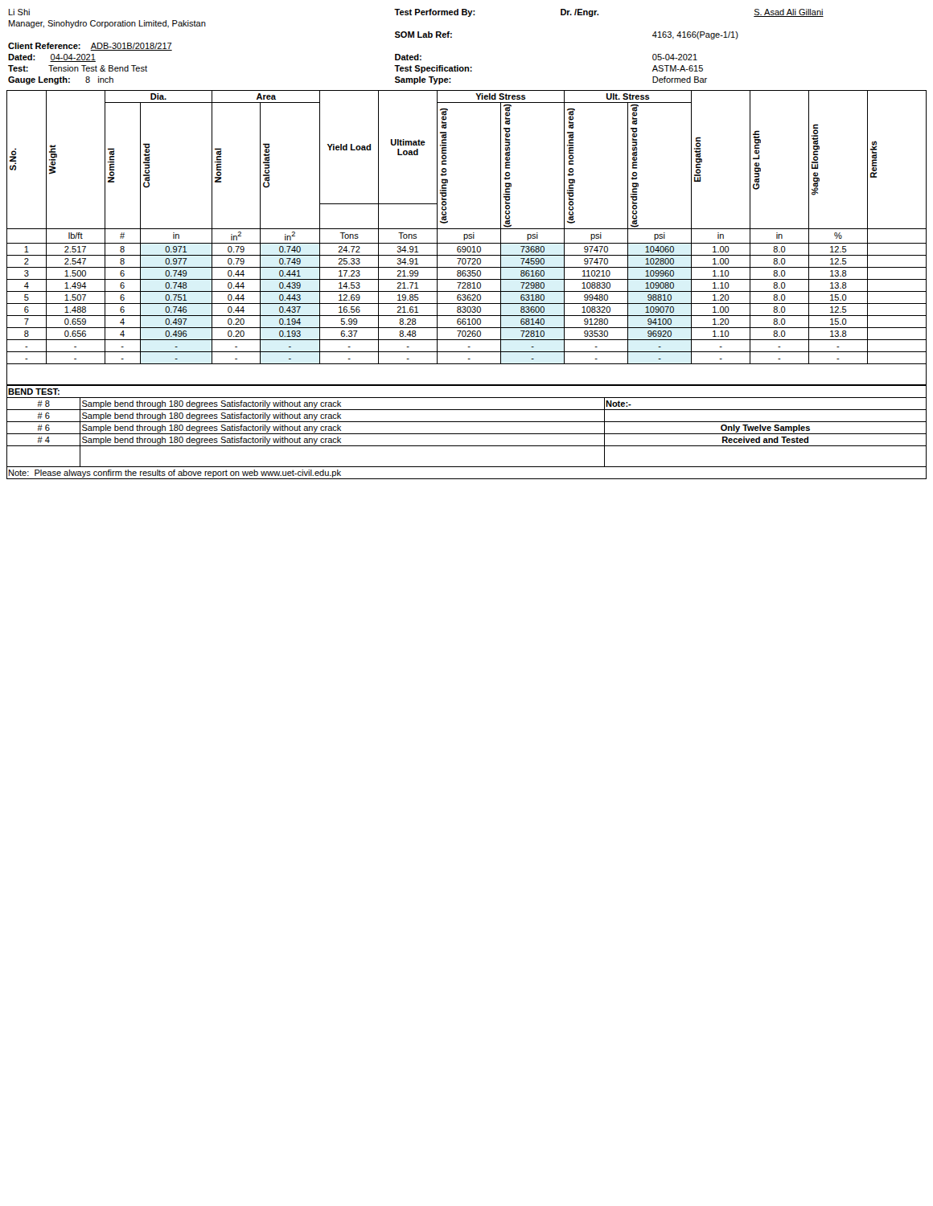| Li Shi | Test Performed By: | Dr. /Engr. | S. Asad Ali Gillani |
| Manager, Sinohydro Corporation Limited, Pakistan | | | |
| | SOM Lab Ref: | 4163, 4166(Page-1/1) |
| Client Reference: ADB-301B/2018/217 | | |
| Dated: 04-04-2021 | Dated: | 05-04-2021 |
| Test: Tension Test & Bend Test | Test Specification: | ASTM-A-615 |
| Gauge Length: 8 inch | Sample Type: | Deformed Bar |
| S.No. | Weight | Dia. | Area | Yield Load | Ultimate Load | Yield Stress | Ult. Stress | Elongation | Gauge Length | %age Elongation | Remarks |
| --- | --- | --- | --- | --- | --- | --- | --- | --- | --- | --- | --- |
| Nominal | Calculated | Nominal | Calculated | (according to nominal area) | (according to measured area) | (according to nominal area) | (according to measured area) |
| | lb/ft | # | in | in 2 | in 2 | Tons | Tons | psi | psi | psi | psi | in | in | % | |
| 1 | 2.517 | 8 | 0.971 | 0.79 | 0.740 | 24.72 | 34.91 | 69010 | 73680 | 97470 | 104060 | 1.00 | 8.0 | 12.5 | |
| 2 | 2.547 | 8 | 0.977 | 0.79 | 0.749 | 25.33 | 34.91 | 70720 | 74590 | 97470 | 102800 | 1.00 | 8.0 | 12.5 | |
| 3 | 1.500 | 6 | 0.749 | 0.44 | 0.441 | 17.23 | 21.99 | 86350 | 86160 | 110210 | 109960 | 1.10 | 8.0 | 13.8 | |
| 4 | 1.494 | 6 | 0.748 | 0.44 | 0.439 | 14.53 | 21.71 | 72810 | 72980 | 108830 | 109080 | 1.10 | 8.0 | 13.8 | |
| 5 | 1.507 | 6 | 0.751 | 0.44 | 0.443 | 12.69 | 19.85 | 63620 | 63180 | 99480 | 98810 | 1.20 | 8.0 | 15.0 | |
| 6 | 1.488 | 6 | 0.746 | 0.44 | 0.437 | 16.56 | 21.61 | 83030 | 83600 | 108320 | 109070 | 1.00 | 8.0 | 12.5 | |
| 7 | 0.659 | 4 | 0.497 | 0.20 | 0.194 | 5.99 | 8.28 | 66100 | 68140 | 91280 | 94100 | 1.20 | 8.0 | 15.0 | |
| 8 | 0.656 | 4 | 0.496 | 0.20 | 0.193 | 6.37 | 8.48 | 70260 | 72810 | 93530 | 96920 | 1.10 | 8.0 | 13.8 | |
| - | - | - | - | - | - | - | - | - | - | - | - | - | - | - | |
| - | - | - | - | - | - | - | - | - | - | - | - | - | - | - | |
| BEND TEST: |
| # 8 | Sample bend through 180 degrees Satisfactorily without any crack | Note:- |
| # 6 | Sample bend through 180 degrees Satisfactorily without any crack | |
| # 6 | Sample bend through 180 degrees Satisfactorily without any crack | Only Twelve Samples |
| # 4 | Sample bend through 180 degrees Satisfactorily without any crack | Received and Tested |
| Note: Please always confirm the results of above report on web www.uet-civil.edu.pk |